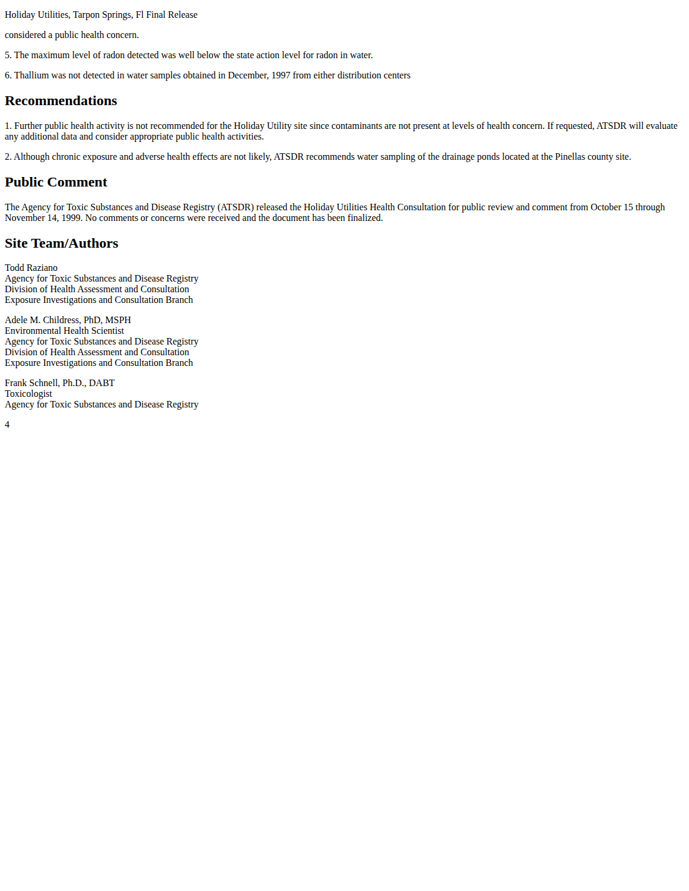Holiday Utilities, Tarpon Springs, Fl Final Release
considered a public health concern.
5. The maximum level of radon detected was well below the state action level for radon in water.
6. Thallium was not detected in water samples obtained in December, 1997 from either distribution centers
Recommendations
1. Further public health activity is not recommended for the Holiday Utility site since contaminants are not present at levels of health concern. If requested, ATSDR will evaluate any additional data and consider appropriate public health activities.
2. Although chronic exposure and adverse health effects are not likely, ATSDR recommends water sampling of the drainage ponds located at the Pinellas county site.
Public Comment
The Agency for Toxic Substances and Disease Registry (ATSDR) released the Holiday Utilities Health Consultation for public review and comment from October 15 through November 14, 1999. No comments or concerns were received and the document has been finalized.
Site Team/Authors
Todd Raziano
Agency for Toxic Substances and Disease Registry
Division of Health Assessment and Consultation
Exposure Investigations and Consultation Branch
Adele M. Childress, PhD, MSPH
Environmental Health Scientist
Agency for Toxic Substances and Disease Registry
Division of Health Assessment and Consultation
Exposure Investigations and Consultation Branch
Frank Schnell, Ph.D., DABT
Toxicologist
Agency for Toxic Substances and Disease Registry
4